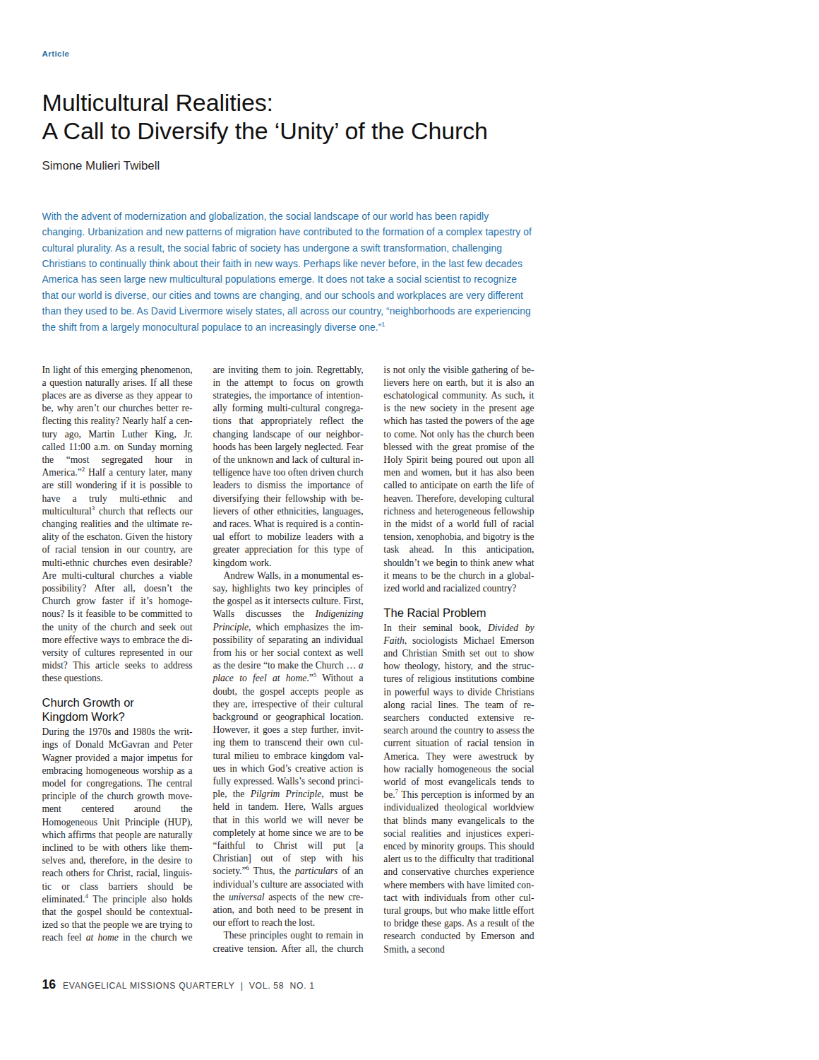Article
Multicultural Realities:
A Call to Diversify the ‘Unity’ of the Church
Simone Mulieri Twibell
With the advent of modernization and globalization, the social landscape of our world has been rapidly changing. Urbanization and new patterns of migration have contributed to the formation of a complex tapestry of cultural plurality. As a result, the social fabric of society has undergone a swift transformation, challenging Christians to continually think about their faith in new ways. Perhaps like never before, in the last few decades America has seen large new multicultural populations emerge. It does not take a social scientist to recognize that our world is diverse, our cities and towns are changing, and our schools and workplaces are very different than they used to be. As David Livermore wisely states, all across our country, “neighborhoods are experiencing the shift from a largely monocultural populace to an increasingly diverse one.”1
In light of this emerging phenomenon, a question naturally arises. If all these places are as diverse as they appear to be, why aren’t our churches better reflecting this reality? Nearly half a century ago, Martin Luther King, Jr. called 11:00 a.m. on Sunday morning the “most segregated hour in America.”2 Half a century later, many are still wondering if it is possible to have a truly multi-ethnic and multicultural3 church that reflects our changing realities and the ultimate reality of the eschaton. Given the history of racial tension in our country, are multi-ethnic churches even desirable? Are multi-cultural churches a viable possibility? After all, doesn’t the Church grow faster if it’s homogenous? Is it feasible to be committed to the unity of the church and seek out more effective ways to embrace the diversity of cultures represented in our midst? This article seeks to address these questions.
Church Growth or
Kingdom Work?
During the 1970s and 1980s the writings of Donald McGavran and Peter Wagner provided a major impetus for embracing homogeneous worship as a model for congregations. The central principle of the church growth movement centered around the Homogeneous Unit Principle (HUP), which affirms that people are naturally inclined to be with others like themselves and, therefore, in the desire to reach others for Christ, racial, linguistic or class barriers should be eliminated.4 The principle also holds that the gospel should be contextualized so that the people we are trying to reach feel at home in the church we are inviting them to join. Regrettably, in the attempt to focus on growth strategies, the importance of intentionally forming multi-cultural congregations that appropriately reflect the changing landscape of our neighborhoods has been largely neglected. Fear of the unknown and lack of cultural intelligence have too often driven church leaders to dismiss the importance of diversifying their fellowship with believers of other ethnicities, languages, and races. What is required is a continual effort to mobilize leaders with a greater appreciation for this type of kingdom work.
Andrew Walls, in a monumental essay, highlights two key principles of the gospel as it intersects culture. First, Walls discusses the Indigenizing Principle, which emphasizes the impossibility of separating an individual from his or her social context as well as the desire “to make the Church … a place to feel at home.”5 Without a doubt, the gospel accepts people as they are, irrespective of their cultural background or geographical location. However, it goes a step further, inviting them to transcend their own cultural milieu to embrace kingdom values in which God’s creative action is fully expressed. Walls’s second principle, the Pilgrim Principle, must be held in tandem. Here, Walls argues that in this world we will never be completely at home since we are to be “faithful to Christ will put [a Christian] out of step with his society.”6 Thus, the particulars of an individual’s culture are associated with the universal aspects of the new creation, and both need to be present in our effort to reach the lost.
These principles ought to remain in creative tension. After all, the church is not only the visible gathering of believers here on earth, but it is also an eschatological community. As such, it is the new society in the present age which has tasted the powers of the age to come. Not only has the church been blessed with the great promise of the Holy Spirit being poured out upon all men and women, but it has also been called to anticipate on earth the life of heaven. Therefore, developing cultural richness and heterogeneous fellowship in the midst of a world full of racial tension, xenophobia, and bigotry is the task ahead. In this anticipation, shouldn’t we begin to think anew what it means to be the church in a globalized world and racialized country?
The Racial Problem
In their seminal book, Divided by Faith, sociologists Michael Emerson and Christian Smith set out to show how theology, history, and the structures of religious institutions combine in powerful ways to divide Christians along racial lines. The team of researchers conducted extensive research around the country to assess the current situation of racial tension in America. They were awestruck by how racially homogeneous the social world of most evangelicals tends to be.7 This perception is informed by an individualized theological worldview that blinds many evangelicals to the social realities and injustices experienced by minority groups. This should alert us to the difficulty that traditional and conservative churches experience where members with have limited contact with individuals from other cultural groups, but who make little effort to bridge these gaps. As a result of the research conducted by Emerson and Smith, a second
16 Evangelical Missions Quarterly | Vol. 58 No. 1